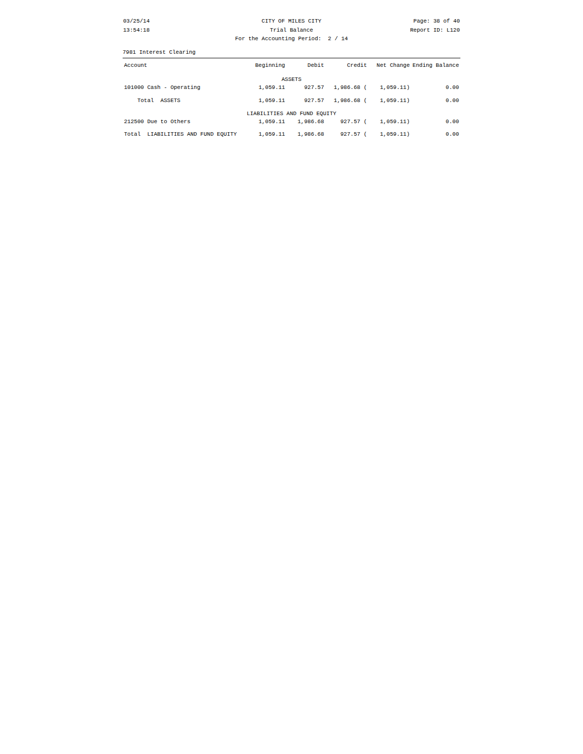| 03/25/14 | CITY OF MILES CITY | Page: 38 of 40 |
| 13:54:18 | Trial Balance | Report ID: L120 |
| | For the Accounting Period: 2 / 14 | |
7981 Interest Clearing
| Account | Beginning | Debit | Credit | Net Change | Ending Balance |
| --- | --- | --- | --- | --- | --- |
| ASSETS |
| 101000 Cash - Operating | 1,059.11 | 927.57 | 1,986.68 ( | 1,059.11) | 0.00 |
| Total ASSETS | 1,059.11 | 927.57 | 1,986.68 ( | 1,059.11) | 0.00 |
| LIABILITIES AND FUND EQUITY |
| 212500 Due to Others | 1,059.11 | 1,986.68 | 927.57 ( | 1,059.11) | 0.00 |
| Total LIABILITIES AND FUND EQUITY | 1,059.11 | 1,986.68 | 927.57 ( | 1,059.11) | 0.00 |